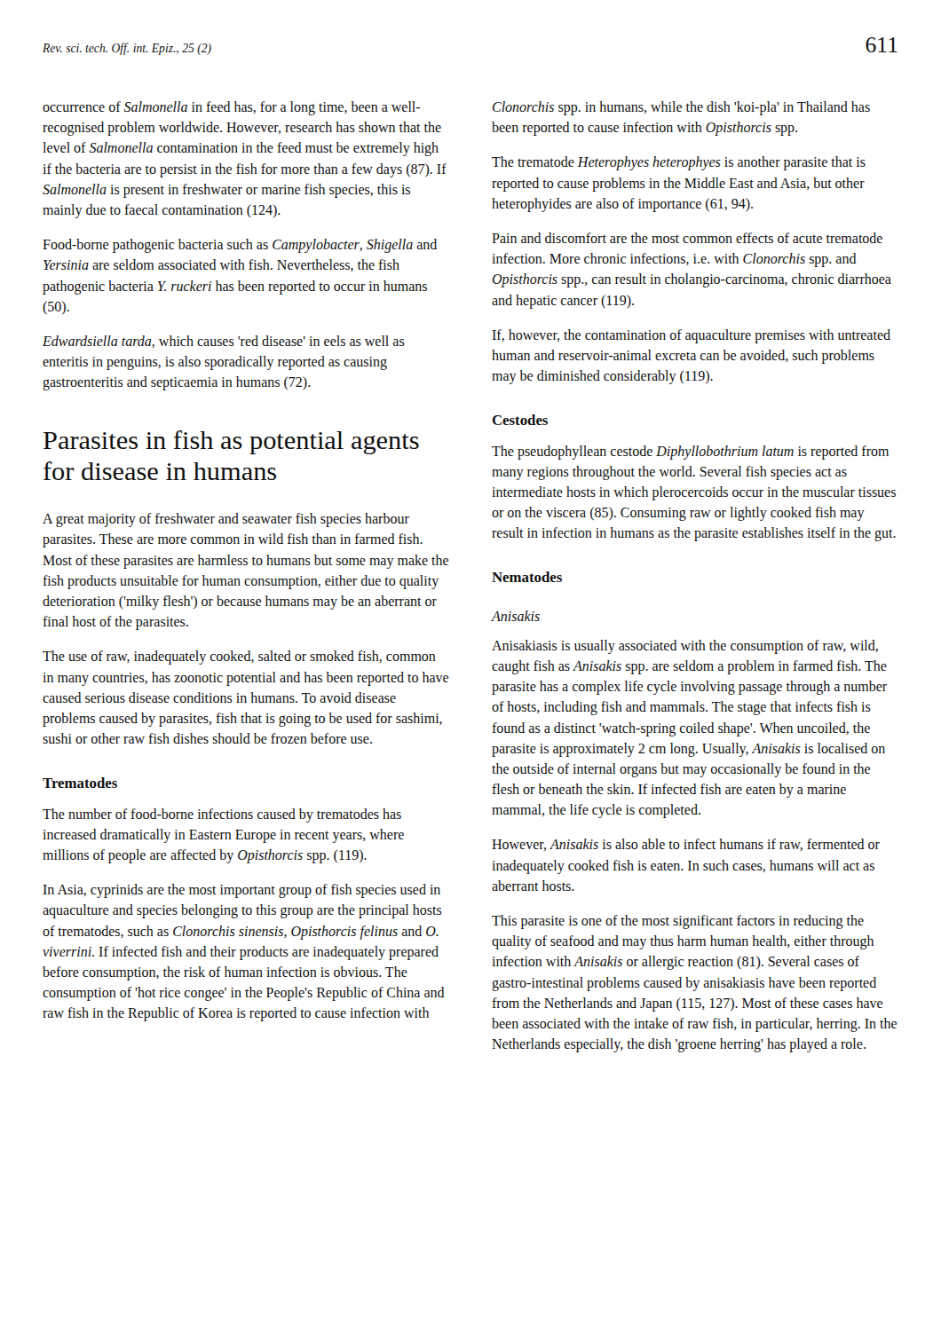Rev. sci. tech. Off. int. Epiz., 25 (2)
611
occurrence of Salmonella in feed has, for a long time, been a well-recognised problem worldwide. However, research has shown that the level of Salmonella contamination in the feed must be extremely high if the bacteria are to persist in the fish for more than a few days (87). If Salmonella is present in freshwater or marine fish species, this is mainly due to faecal contamination (124).
Food-borne pathogenic bacteria such as Campylobacter, Shigella and Yersinia are seldom associated with fish. Nevertheless, the fish pathogenic bacteria Y. ruckeri has been reported to occur in humans (50).
Edwardsiella tarda, which causes 'red disease' in eels as well as enteritis in penguins, is also sporadically reported as causing gastroenteritis and septicaemia in humans (72).
Parasites in fish as potential agents for disease in humans
A great majority of freshwater and seawater fish species harbour parasites. These are more common in wild fish than in farmed fish. Most of these parasites are harmless to humans but some may make the fish products unsuitable for human consumption, either due to quality deterioration ('milky flesh') or because humans may be an aberrant or final host of the parasites.
The use of raw, inadequately cooked, salted or smoked fish, common in many countries, has zoonotic potential and has been reported to have caused serious disease conditions in humans. To avoid disease problems caused by parasites, fish that is going to be used for sashimi, sushi or other raw fish dishes should be frozen before use.
Trematodes
The number of food-borne infections caused by trematodes has increased dramatically in Eastern Europe in recent years, where millions of people are affected by Opisthorcis spp. (119).
In Asia, cyprinids are the most important group of fish species used in aquaculture and species belonging to this group are the principal hosts of trematodes, such as Clonorchis sinensis, Opisthorcis felinus and O. viverrini. If infected fish and their products are inadequately prepared before consumption, the risk of human infection is obvious. The consumption of 'hot rice congee' in the People's Republic of China and raw fish in the Republic of Korea is reported to cause infection with Clonorchis spp. in humans, while the dish 'koi-pla' in Thailand has been reported to cause infection with Opisthorcis spp.
The trematode Heterophyes heterophyes is another parasite that is reported to cause problems in the Middle East and Asia, but other heterophyides are also of importance (61, 94).
Pain and discomfort are the most common effects of acute trematode infection. More chronic infections, i.e. with Clonorchis spp. and Opisthorcis spp., can result in cholangio-carcinoma, chronic diarrhoea and hepatic cancer (119).
If, however, the contamination of aquaculture premises with untreated human and reservoir-animal excreta can be avoided, such problems may be diminished considerably (119).
Cestodes
The pseudophyllean cestode Diphyllobothrium latum is reported from many regions throughout the world. Several fish species act as intermediate hosts in which plerocercoids occur in the muscular tissues or on the viscera (85). Consuming raw or lightly cooked fish may result in infection in humans as the parasite establishes itself in the gut.
Nematodes
Anisakis
Anisakiasis is usually associated with the consumption of raw, wild, caught fish as Anisakis spp. are seldom a problem in farmed fish. The parasite has a complex life cycle involving passage through a number of hosts, including fish and mammals. The stage that infects fish is found as a distinct 'watch-spring coiled shape'. When uncoiled, the parasite is approximately 2 cm long. Usually, Anisakis is localised on the outside of internal organs but may occasionally be found in the flesh or beneath the skin. If infected fish are eaten by a marine mammal, the life cycle is completed.
However, Anisakis is also able to infect humans if raw, fermented or inadequately cooked fish is eaten. In such cases, humans will act as aberrant hosts.
This parasite is one of the most significant factors in reducing the quality of seafood and may thus harm human health, either through infection with Anisakis or allergic reaction (81). Several cases of gastro-intestinal problems caused by anisakiasis have been reported from the Netherlands and Japan (115, 127). Most of these cases have been associated with the intake of raw fish, in particular, herring. In the Netherlands especially, the dish 'groene herring' has played a role.